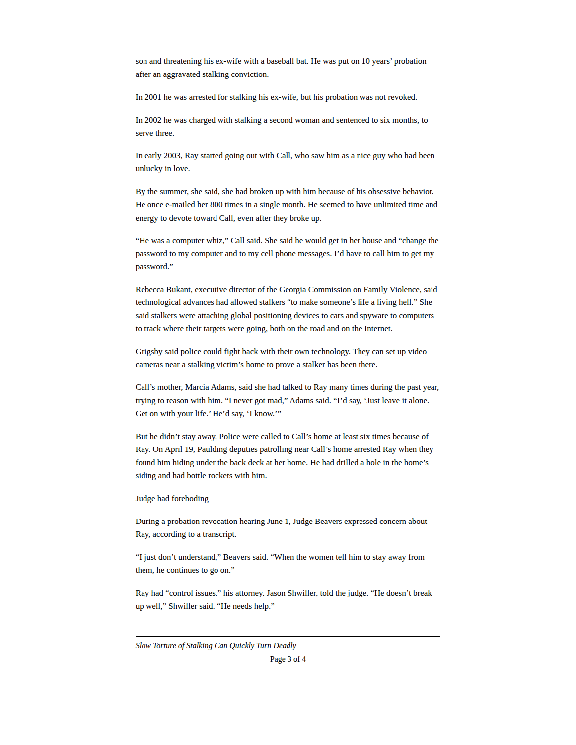son and threatening his ex-wife with a baseball bat. He was put on 10 years’ probation after an aggravated stalking conviction.
In 2001 he was arrested for stalking his ex-wife, but his probation was not revoked.
In 2002 he was charged with stalking a second woman and sentenced to six months, to serve three.
In early 2003, Ray started going out with Call, who saw him as a nice guy who had been unlucky in love.
By the summer, she said, she had broken up with him because of his obsessive behavior. He once e-mailed her 800 times in a single month. He seemed to have unlimited time and energy to devote toward Call, even after they broke up.
“He was a computer whiz,” Call said. She said he would get in her house and “change the password to my computer and to my cell phone messages. I’d have to call him to get my password.”
Rebecca Bukant, executive director of the Georgia Commission on Family Violence, said technological advances had allowed stalkers “to make someone’s life a living hell.” She said stalkers were attaching global positioning devices to cars and spyware to computers to track where their targets were going, both on the road and on the Internet.
Grigsby said police could fight back with their own technology. They can set up video cameras near a stalking victim’s home to prove a stalker has been there.
Call’s mother, Marcia Adams, said she had talked to Ray many times during the past year, trying to reason with him. “I never got mad,” Adams said. “I’d say, ‘Just leave it alone. Get on with your life.’ He’d say, ‘I know.’”
But he didn’t stay away. Police were called to Call’s home at least six times because of Ray. On April 19, Paulding deputies patrolling near Call’s home arrested Ray when they found him hiding under the back deck at her home. He had drilled a hole in the home’s siding and had bottle rockets with him.
Judge had foreboding
During a probation revocation hearing June 1, Judge Beavers expressed concern about Ray, according to a transcript.
“I just don’t understand,” Beavers said. “When the women tell him to stay away from them, he continues to go on.”
Ray had “control issues,” his attorney, Jason Shwiller, told the judge. “He doesn’t break up well,” Shwiller said. “He needs help.”
Slow Torture of Stalking Can Quickly Turn Deadly
Page 3 of 4